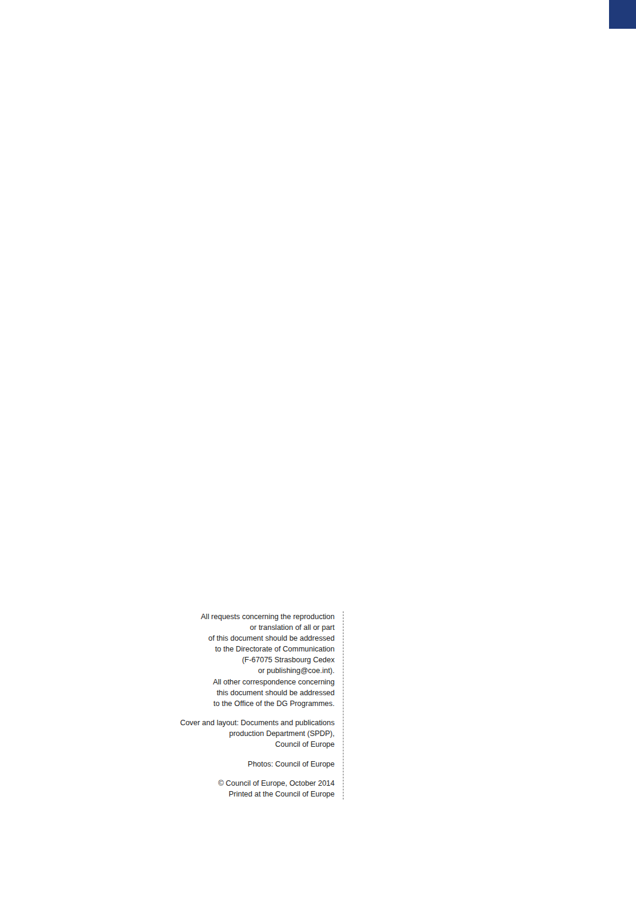All requests concerning the reproduction
or translation of all or part
of this document should be addressed
to the Directorate of Communication
(F-67075 Strasbourg Cedex
or publishing@coe.int).
All other correspondence concerning
this document should be addressed
to the Office of the DG Programmes.
Cover and layout: Documents and publications
production Department (SPDP),
Council of Europe
Photos: Council of Europe
© Council of Europe, October 2014
Printed at the Council of Europe